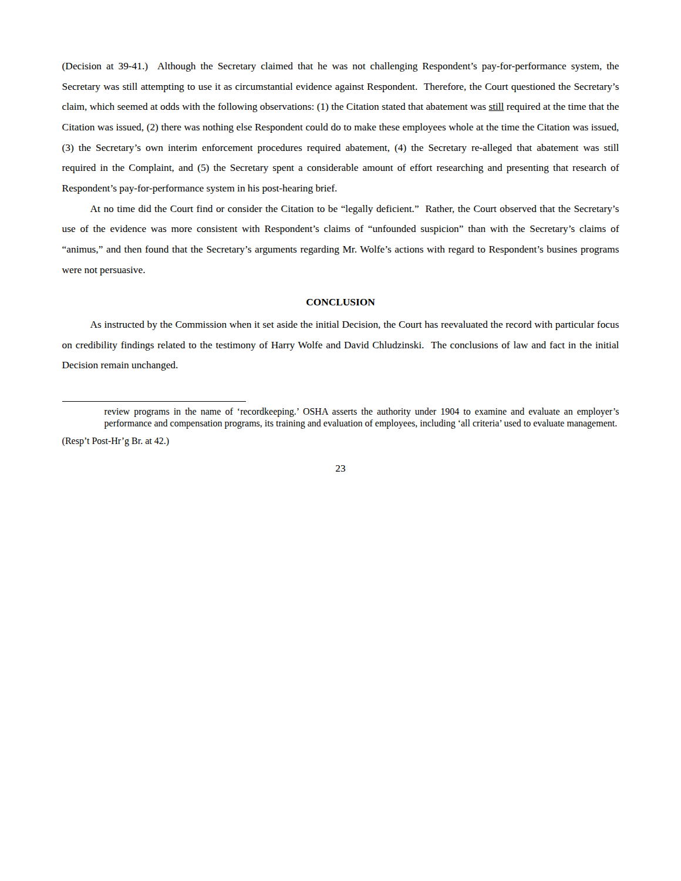(Decision at 39-41.) Although the Secretary claimed that he was not challenging Respondent’s pay-for-performance system, the Secretary was still attempting to use it as circumstantial evidence against Respondent. Therefore, the Court questioned the Secretary’s claim, which seemed at odds with the following observations: (1) the Citation stated that abatement was still required at the time that the Citation was issued, (2) there was nothing else Respondent could do to make these employees whole at the time the Citation was issued, (3) the Secretary’s own interim enforcement procedures required abatement, (4) the Secretary re-alleged that abatement was still required in the Complaint, and (5) the Secretary spent a considerable amount of effort researching and presenting that research of Respondent’s pay-for-performance system in his post-hearing brief.
At no time did the Court find or consider the Citation to be “legally deficient.” Rather, the Court observed that the Secretary’s use of the evidence was more consistent with Respondent’s claims of “unfounded suspicion” than with the Secretary’s claims of “animus,” and then found that the Secretary’s arguments regarding Mr. Wolfe’s actions with regard to Respondent’s busines programs were not persuasive.
CONCLUSION
As instructed by the Commission when it set aside the initial Decision, the Court has reevaluated the record with particular focus on credibility findings related to the testimony of Harry Wolfe and David Chludzinski. The conclusions of law and fact in the initial Decision remain unchanged.
review programs in the name of ‘recordkeeping.’ OSHA asserts the authority under 1904 to examine and evaluate an employer’s performance and compensation programs, its training and evaluation of employees, including ‘all criteria’ used to evaluate management.
(Resp’t Post-Hr’g Br. at 42.)
23